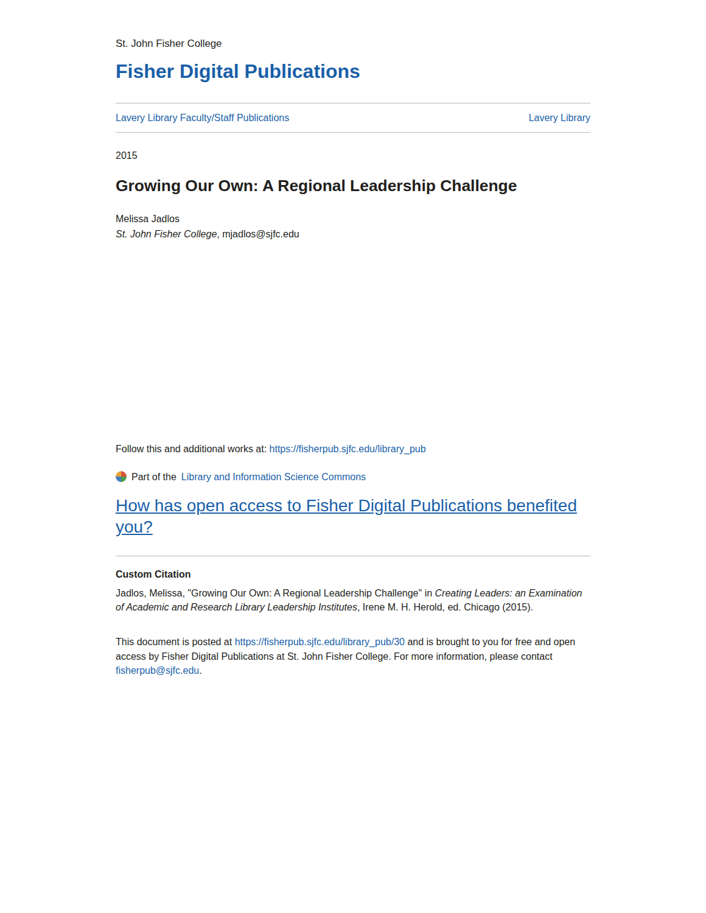St. John Fisher College
Fisher Digital Publications
Lavery Library Faculty/Staff Publications Lavery Library
2015
Growing Our Own: A Regional Leadership Challenge
Melissa Jadlos
St. John Fisher College, mjadlos@sjfc.edu
Follow this and additional works at: https://fisherpub.sjfc.edu/library_pub
Part of the Library and Information Science Commons
How has open access to Fisher Digital Publications benefited you?
Custom Citation
Jadlos, Melissa, "Growing Our Own: A Regional Leadership Challenge" in Creating Leaders: an Examination of Academic and Research Library Leadership Institutes, Irene M. H. Herold, ed. Chicago (2015).
This document is posted at https://fisherpub.sjfc.edu/library_pub/30 and is brought to you for free and open access by Fisher Digital Publications at St. John Fisher College. For more information, please contact fisherpub@sjfc.edu.